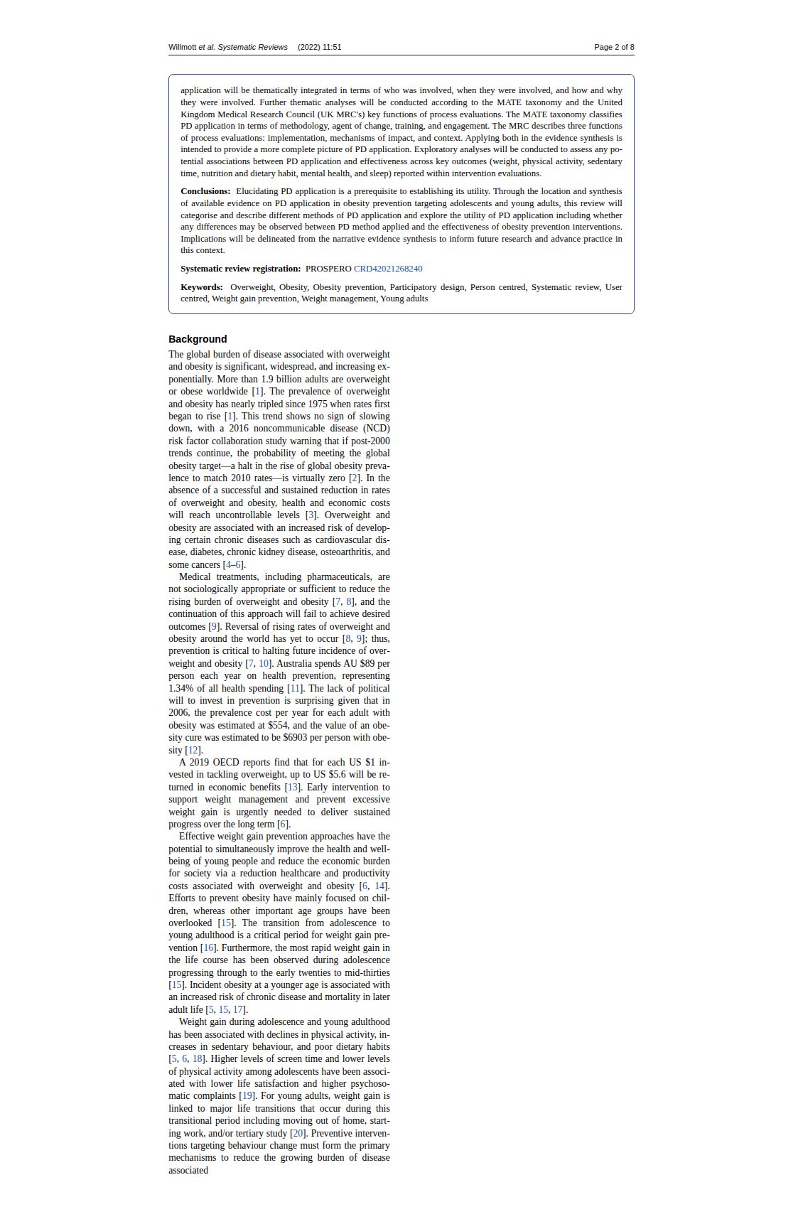Willmott et al. Systematic Reviews(2022) 11:51
Page 2 of 8
application will be thematically integrated in terms of who was involved, when they were involved, and how and why they were involved. Further thematic analyses will be conducted according to the MATE taxonomy and the United Kingdom Medical Research Council (UK MRC's) key functions of process evaluations. The MATE taxonomy classifies PD application in terms of methodology, agent of change, training, and engagement. The MRC describes three functions of process evaluations: implementation, mechanisms of impact, and context. Applying both in the evidence synthesis is intended to provide a more complete picture of PD application. Exploratory analyses will be conducted to assess any potential associations between PD application and effectiveness across key outcomes (weight, physical activity, sedentary time, nutrition and dietary habit, mental health, and sleep) reported within intervention evaluations.
Conclusions: Elucidating PD application is a prerequisite to establishing its utility. Through the location and synthesis of available evidence on PD application in obesity prevention targeting adolescents and young adults, this review will categorise and describe different methods of PD application and explore the utility of PD application including whether any differences may be observed between PD method applied and the effectiveness of obesity prevention interventions. Implications will be delineated from the narrative evidence synthesis to inform future research and advance practice in this context.
Systematic review registration: PROSPERO CRD42021268240
Keywords: Overweight, Obesity, Obesity prevention, Participatory design, Person centred, Systematic review, User centred, Weight gain prevention, Weight management, Young adults
Background
The global burden of disease associated with overweight and obesity is significant, widespread, and increasing exponentially. More than 1.9 billion adults are overweight or obese worldwide [1]. The prevalence of overweight and obesity has nearly tripled since 1975 when rates first began to rise [1]. This trend shows no sign of slowing down, with a 2016 noncommunicable disease (NCD) risk factor collaboration study warning that if post-2000 trends continue, the probability of meeting the global obesity target—a halt in the rise of global obesity prevalence to match 2010 rates—is virtually zero [2]. In the absence of a successful and sustained reduction in rates of overweight and obesity, health and economic costs will reach uncontrollable levels [3]. Overweight and obesity are associated with an increased risk of developing certain chronic diseases such as cardiovascular disease, diabetes, chronic kidney disease, osteoarthritis, and some cancers [4–6].
Medical treatments, including pharmaceuticals, are not sociologically appropriate or sufficient to reduce the rising burden of overweight and obesity [7, 8], and the continuation of this approach will fail to achieve desired outcomes [9]. Reversal of rising rates of overweight and obesity around the world has yet to occur [8, 9]; thus, prevention is critical to halting future incidence of overweight and obesity [7, 10]. Australia spends AU $89 per person each year on health prevention, representing 1.34% of all health spending [11]. The lack of political will to invest in prevention is surprising given that in 2006, the prevalence cost per year for each adult with obesity was estimated at $554, and the value of an obesity cure was estimated to be $6903 per person with obesity [12].
A 2019 OECD reports find that for each US $1 invested in tackling overweight, up to US $5.6 will be returned in economic benefits [13]. Early intervention to support weight management and prevent excessive weight gain is urgently needed to deliver sustained progress over the long term [6].
Effective weight gain prevention approaches have the potential to simultaneously improve the health and wellbeing of young people and reduce the economic burden for society via a reduction healthcare and productivity costs associated with overweight and obesity [6, 14]. Efforts to prevent obesity have mainly focused on children, whereas other important age groups have been overlooked [15]. The transition from adolescence to young adulthood is a critical period for weight gain prevention [16]. Furthermore, the most rapid weight gain in the life course has been observed during adolescence progressing through to the early twenties to mid-thirties [15]. Incident obesity at a younger age is associated with an increased risk of chronic disease and mortality in later adult life [5, 15, 17].
Weight gain during adolescence and young adulthood has been associated with declines in physical activity, increases in sedentary behaviour, and poor dietary habits [5, 6, 18]. Higher levels of screen time and lower levels of physical activity among adolescents have been associated with lower life satisfaction and higher psychosomatic complaints [19]. For young adults, weight gain is linked to major life transitions that occur during this transitional period including moving out of home, starting work, and/or tertiary study [20]. Preventive interventions targeting behaviour change must form the primary mechanisms to reduce the growing burden of disease associated